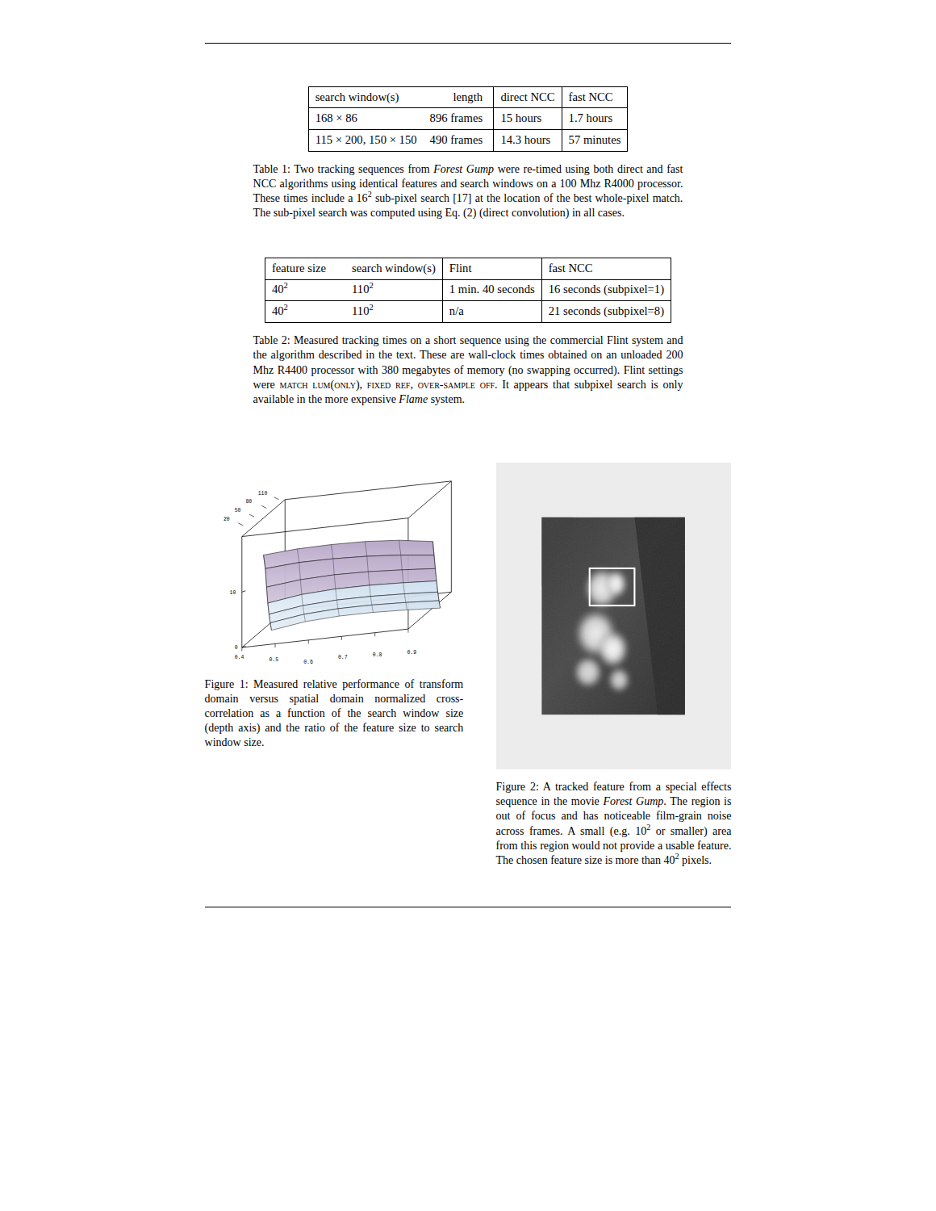| search window(s) | length | direct NCC | fast NCC |
| --- | --- | --- | --- |
| 168 × 86 | 896 frames | 15 hours | 1.7 hours |
| 115 × 200, 150 × 150 | 490 frames | 14.3 hours | 57 minutes |
Table 1: Two tracking sequences from Forest Gump were re-timed using both direct and fast NCC algorithms using identical features and search windows on a 100 Mhz R4000 processor. These times include a 162 sub-pixel search [17] at the location of the best whole-pixel match. The sub-pixel search was computed using Eq. (2) (direct convolution) in all cases.
| feature size | search window(s) | Flint | fast NCC |
| --- | --- | --- | --- |
| 40 2 | 110 2 | 1 min. 40 seconds | 16 seconds (subpixel=1) |
| 40 2 | 110 2 | n/a | 21 seconds (subpixel=8) |
Table 2: Measured tracking times on a short sequence using the commercial Flint system and the algorithm described in the text. These are wall-clock times obtained on an unloaded 200 Mhz R4400 processor with 380 megabytes of memory (no swapping occurred). Flint settings were match lum(only), fixed ref, over-sample off. It appears that subpixel search is only available in the more expensive Flame system.
10 0 110 80 50 20 0.4 0.5 0.6 0.7 0.8 0.9
Figure 1: Measured relative performance of transform domain versus spatial domain normalized cross-correlation as a function of the search window size (depth axis) and the ratio of the feature size to search window size.
Figure 2: A tracked feature from a special effects sequence in the movie Forest Gump. The region is out of focus and has noticeable film-grain noise across frames. A small (e.g. 102 or smaller) area from this region would not provide a usable feature. The chosen feature size is more than 402 pixels.